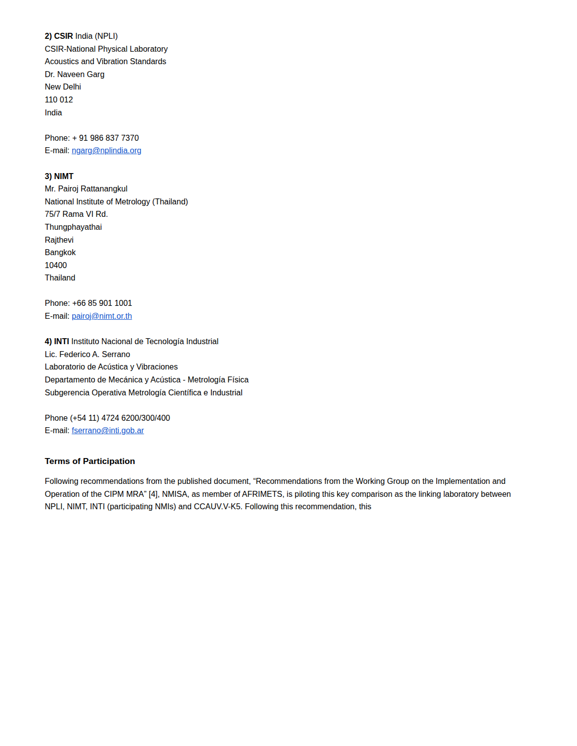2) CSIR India (NPLI)
CSIR-National Physical Laboratory
Acoustics and Vibration Standards
Dr. Naveen Garg
New Delhi
110 012
India
Phone: + 91 986 837 7370
E-mail: ngarg@nplindia.org
3) NIMT
Mr. Pairoj Rattanangkul
National Institute of Metrology (Thailand)
75/7 Rama VI Rd.
Thungphayathai
Rajthevi
Bangkok
10400
Thailand
Phone: +66 85 901 1001
E-mail: pairoj@nimt.or.th
4) INTI Instituto Nacional de Tecnología Industrial
Lic. Federico A. Serrano
Laboratorio de Acústica y Vibraciones
Departamento de Mecánica y Acústica - Metrología Física
Subgerencia Operativa Metrología Científica e Industrial
Phone (+54 11) 4724 6200/300/400
E-mail: fserrano@inti.gob.ar
Terms of Participation
Following recommendations from the published document, “Recommendations from the Working Group on the Implementation and Operation of the CIPM MRA” [4], NMISA, as member of AFRIMETS, is piloting this key comparison as the linking laboratory between NPLI, NIMT, INTI (participating NMIs) and CCAUV.V-K5. Following this recommendation, this